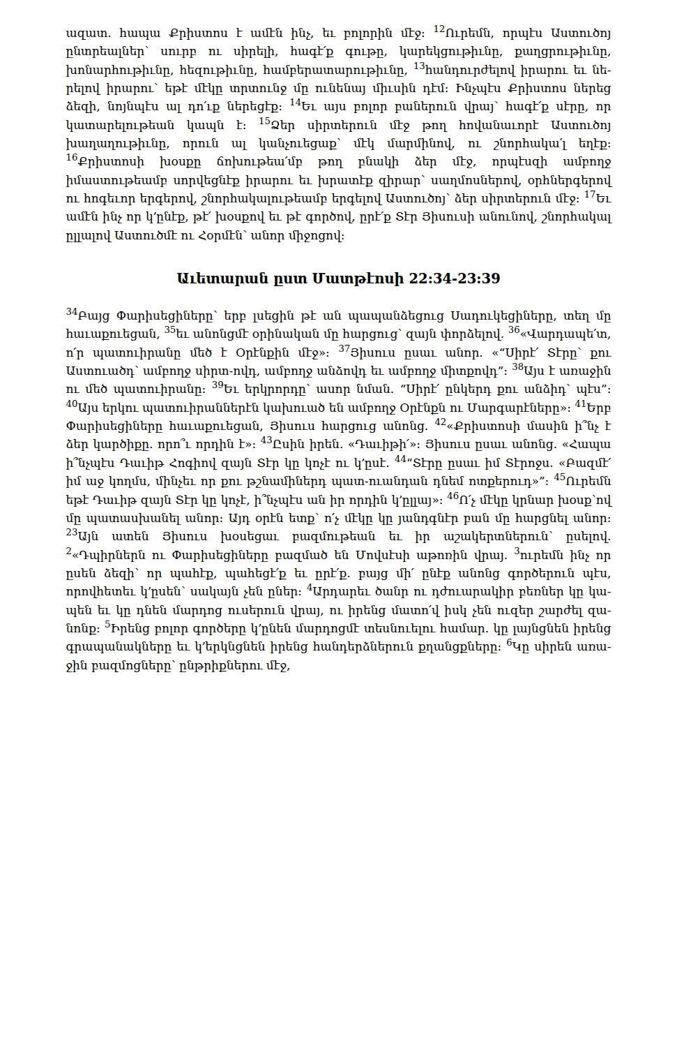ազատ. հապա Քրիստոս է ամէն ինչ, եւ բոլորին մէջ։ 12Ուրեմն, որպէս Աստուծոյ ընտրեալներ՝ սուրբ ու սիրելի, հագէ՛ք գութը, կարեկցութիւնը, քաղցրութիւնը, խոնարհութիւնը, հեզութիւնը, համբերատարութիւնը, 13հանդուրժելով իրարու եւ ներելով իրարու՝ եթէ մէկը տրտունջ մը ունենայ միւսին դէմ։ Ինչպէս Քրիստոս ներեց ձեզի, նոյնպէս ալ դո՛ւք ներեցէք։ 14Եւ այս բոլոր բաներուն վրայ՝ հագէ՛ք սէրը, որ կատարելութեան կապն է։ 15Ձեր սիրտերուն մէջ թող հովանաւորէ Աստուծոյ խաղաղութիւնը, որուն ալ կանչուեցաք՝ մէկ մարմինով, ու շնորհակա՛լ եղէք։ 16Քրիստոսի խօսքը ճոխութեա՛մբ թող բնակի ձեր մէջ, որպէսզի ամբողջ իմաստութեամբ սորվեցնէք իրարու եւ խրատէք զիրար՝ սաղմոսներով, օրհներգերով ու հոգեւոր երգերով, շնորհակալութեամբ երգելով Աստուծոյ՝ ձեր սիրտերուն մէջ։ 17Եւ ամէն ինչ որ կ՚ընէք, թէ՛ խօսքով եւ թէ գործով, ըրէ՛ք Տէր Յիսուսի անունով, շնորհակալ ըլլալով Աստուծմէ ու Հօրմէն՝ անոր միջոցով։
Աւետարան ըստ Մատթէոսի 22:34-23:39
34Բայց Փարիսեցիները՝ երբ լսեցին թէ ան պապանձեցուց Սադուկեցիները, տեղ մը հաւաքուեցան, 35եւ անոնցմէ օրինական մը հարցուց՝ զայն փորձելով. 36«Վարդապե՛տ, ո՛ր պատուիրանը մեծ է Օրէնքին մէջ»։ 37Յիսուս ըսաւ անոր. «“Սիրէ՛ Տէրը՝ քու Աստուածդ՝ ամբողջ սիրտ-ովդ, ամբողջ անձովդ եւ ամբողջ միտքովդ”։ 38Այս է առաջին ու մեծ պատուիրանը։ 39Եւ երկրորդը՝ ասոր նման. “Սիրէ՛ ընկերդ քու անձիդ՝ պէս”։ 40Այս երկու պատուիրաններէն կախուած են ամբողջ Օրէնքն ու Մարգարէները»։ 41Երբ Փարիսեցիները հաւաքուեցան, Յիսուս հարցուց անոնց. 42«Քրիստոսի մասին ի՞նչ է ձեր կարծիքը. որո՞ւ որդին է»։ 43Ըսին իրեն. «Դաւիթի՛»։ Յիսուս ըսաւ անոնց. «Հապա ի՞նչպէս Դաւիթ Հոգիով զայն Տէր կը կոչէ ու կ՚ըսէ. 44“Տէրը ըսաւ իմ Տէրոջս. «Բազմէ՛ իմ աջ կողմս, մինչեւ որ քու թշնամիներդ պատ-ուանդան դնեմ ոտքերուդ»”։ 45Ուրեմն եթէ Դաւիթ զայն Տէր կը կոչէ, ի՞նչպէս ան իր որդին կ՚ըլլայ»։ 46Ո՛չ մէկը կրնար խօսք՝ով մը պատասխանել անոր։ Այդ օրէն ետք՝ ո՛չ մէկը կը յանդգնէր բան մը հարցնել անոր։ 23Այն ատեն Յիսուս խօսեցաւ բազմութեան եւ իր աշակերտներուն՝ ըսելով. 2«Դպիրներն ու Փարիսեցիները բազմած են Մովսէսի աթոռին վրայ. 3ուրեմն ինչ որ ըսեն ձեզի՝ որ պահէք, պահեցէ՛ք եւ ըրէ՛ք. բայց մի՛ ընէք անոնց գործերուն պէս, որովհետեւ կ՚ըսեն՝ սակայն չեն ըներ։ 4Արդարեւ ծանր ու դժուարակիր բեռներ կը կապեն եւ կը դնեն մարդոց ուսերուն վրայ, ու իրենց մատո՛վ իսկ չեն ուզեր շարժել զանոնք։ 5Իրենց բոլոր գործերը կ՚ընեն մարդոցմէ տեսնուելու համար. կը լայնցնեն իրենց գրապանակները եւ կ՚երկնցնեն իրենց հանդերձներուն քղանցքները։ 6Կը սիրեն առաջին բազմոցները՝ ընթրիքներու մէջ,